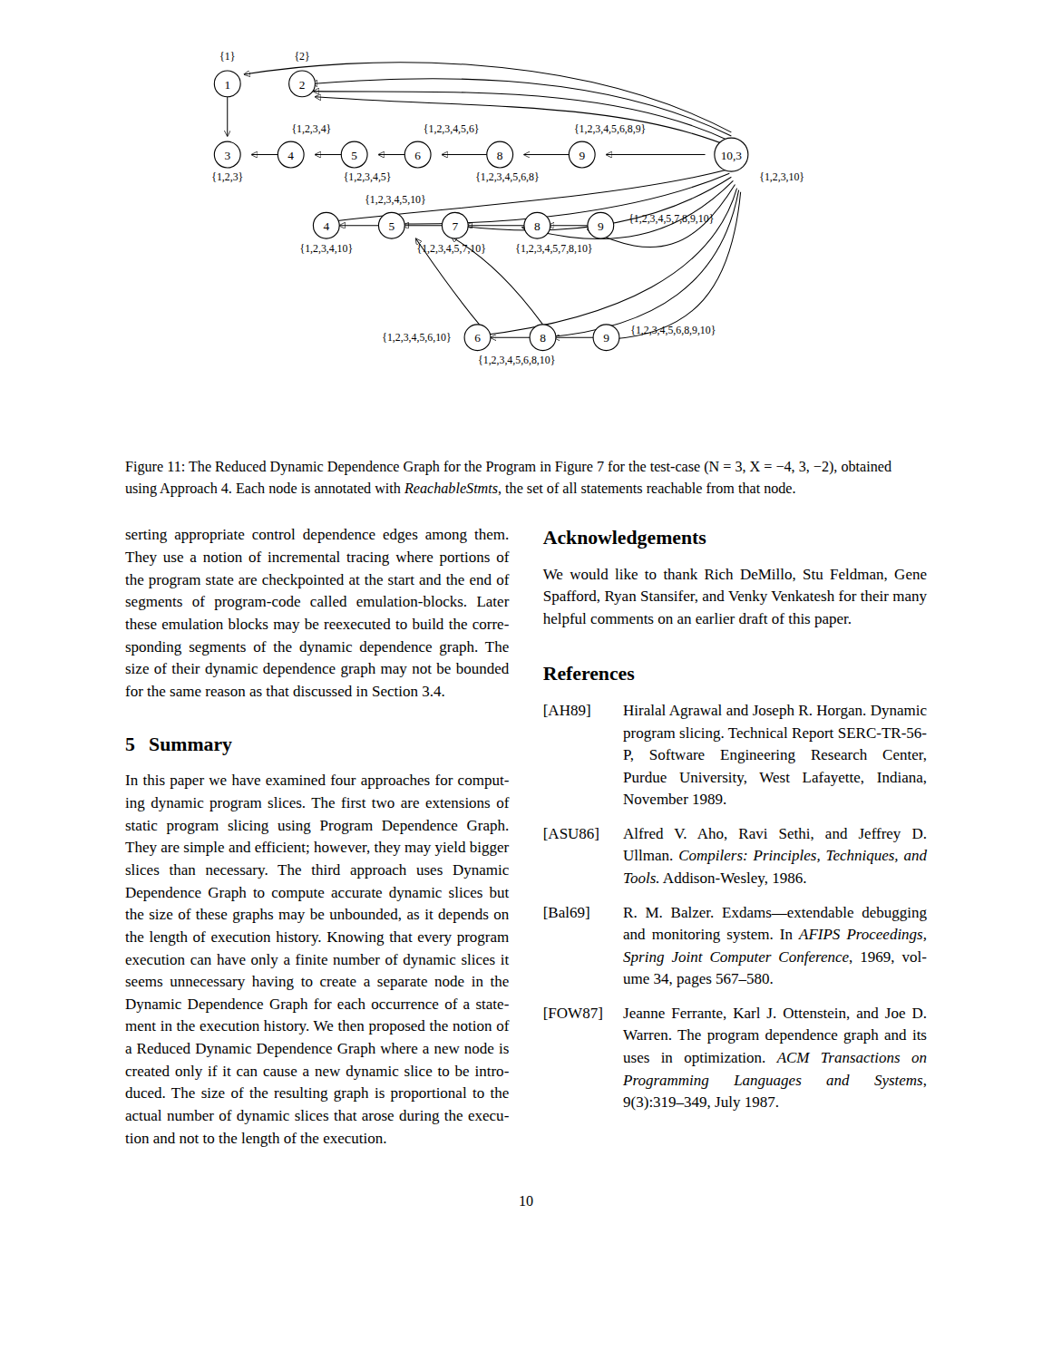Reduced Dynamic Dependence Graph A directed graph with nodes labelled 1, 2, 3, 4, 5, 6, 7, 8, 9 and 10,3 arranged in three rows, with curved edges and set annotations showing reachable statements. 1 2 {1} {2} 3 4 5 6 8 9 10,3 {1,2,3} {1,2,3,4} {1,2,3,4,5} {1,2,3,4,5,6} {1,2,3,4,5,6,8} {1,2,3,4,5,6,8,9} {1,2,3,10} 4 5 7 8 9 {1,2,3,4,5,10} {1,2,3,4,10} {1,2,3,4,5,7,10} {1,2,3,4,5,7,8,10} {1,2,3,4,5,7,8,9,10} 6 8 9 {1,2,3,4,5,6,10} {1,2,3,4,5,6,8,10} {1,2,3,4,5,6,8,9,10}
Figure 11: The Reduced Dynamic Dependence Graph for the Program in Figure 7 for the test-case (N = 3, X = −4, 3, −2), obtained using Approach 4. Each node is annotated with ReachableStmts, the set of all statements reachable from that node.
serting appropriate control dependence edges among them. They use a notion of incremental tracing where portions of the program state are checkpointed at the start and the end of segments of program-code called emulation-blocks. Later these emulation blocks may be reexecuted to build the corresponding segments of the dynamic dependence graph. The size of their dynamic dependence graph may not be bounded for the same reason as that discussed in Section 3.4.
5 Summary
In this paper we have examined four approaches for computing dynamic program slices. The first two are extensions of static program slicing using Program Dependence Graph. They are simple and efficient; however, they may yield bigger slices than necessary. The third approach uses Dynamic Dependence Graph to compute accurate dynamic slices but the size of these graphs may be unbounded, as it depends on the length of execution history. Knowing that every program execution can have only a finite number of dynamic slices it seems unnecessary having to create a separate node in the Dynamic Dependence Graph for each occurrence of a statement in the execution history. We then proposed the notion of a Reduced Dynamic Dependence Graph where a new node is created only if it can cause a new dynamic slice to be introduced. The size of the resulting graph is proportional to the actual number of dynamic slices that arose during the execution and not to the length of the execution.
Acknowledgements
We would like to thank Rich DeMillo, Stu Feldman, Gene Spafford, Ryan Stansifer, and Venky Venkatesh for their many helpful comments on an earlier draft of this paper.
References
[AH89]
Hiralal Agrawal and Joseph R. Horgan. Dynamic program slicing. Technical Report SERC-TR-56-P, Software Engineering Research Center, Purdue University, West Lafayette, Indiana, November 1989.
[ASU86]
Alfred V. Aho, Ravi Sethi, and Jeffrey D. Ullman. Compilers: Principles, Techniques, and Tools. Addison-Wesley, 1986.
[Bal69]
R. M. Balzer. Exdams—extendable debugging and monitoring system. In AFIPS Proceedings, Spring Joint Computer Conference, 1969, volume 34, pages 567–580.
[FOW87]
Jeanne Ferrante, Karl J. Ottenstein, and Joe D. Warren. The program dependence graph and its uses in optimization. ACM Transactions on Programming Languages and Systems, 9(3):319–349, July 1987.
10